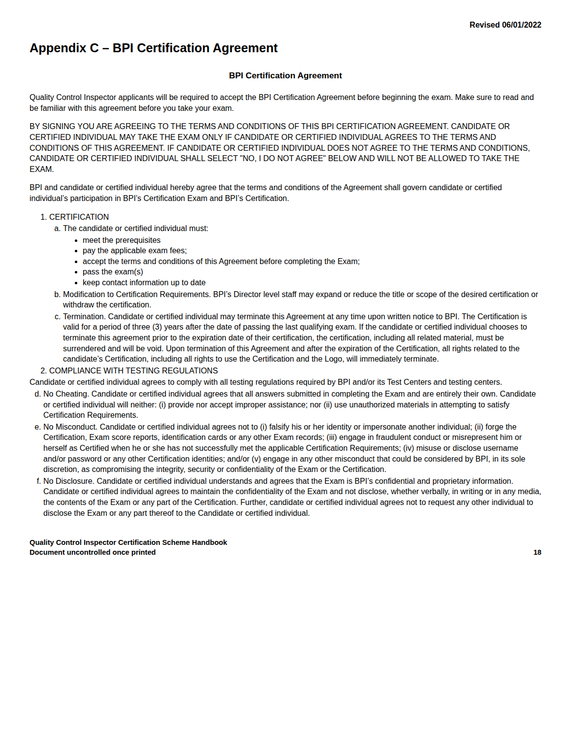Revised 06/01/2022
Appendix C – BPI Certification Agreement
BPI Certification Agreement
Quality Control Inspector applicants will be required to accept the BPI Certification Agreement before beginning the exam. Make sure to read and be familiar with this agreement before you take your exam.
BY SIGNING YOU ARE AGREEING TO THE TERMS AND CONDITIONS OF THIS BPI CERTIFICATION AGREEMENT. CANDIDATE OR CERTIFIED INDIVIDUAL MAY TAKE THE EXAM ONLY IF CANDIDATE OR CERTIFIED INDIVIDUAL AGREES TO THE TERMS AND CONDITIONS OF THIS AGREEMENT. IF CANDIDATE OR CERTIFIED INDIVIDUAL DOES NOT AGREE TO THE TERMS AND CONDITIONS, CANDIDATE OR CERTIFIED INDIVIDUAL SHALL SELECT "NO, I DO NOT AGREE" BELOW AND WILL NOT BE ALLOWED TO TAKE THE EXAM.
BPI and candidate or certified individual hereby agree that the terms and conditions of the Agreement shall govern candidate or certified individual’s participation in BPI’s Certification Exam and BPI’s Certification.
CERTIFICATION
The candidate or certified individual must:
meet the prerequisites
pay the applicable exam fees;
accept the terms and conditions of this Agreement before completing the Exam;
pass the exam(s)
keep contact information up to date
Modification to Certification Requirements. BPI’s Director level staff may expand or reduce the title or scope of the desired certification or withdraw the certification.
Termination. Candidate or certified individual may terminate this Agreement at any time upon written notice to BPI. The Certification is valid for a period of three (3) years after the date of passing the last qualifying exam. If the candidate or certified individual chooses to terminate this agreement prior to the expiration date of their certification, the certification, including all related material, must be surrendered and will be void. Upon termination of this Agreement and after the expiration of the Certification, all rights related to the candidate’s Certification, including all rights to use the Certification and the Logo, will immediately terminate.
COMPLIANCE WITH TESTING REGULATIONS
Candidate or certified individual agrees to comply with all testing regulations required by BPI and/or its Test Centers and testing centers.
No Cheating. Candidate or certified individual agrees that all answers submitted in completing the Exam and are entirely their own. Candidate or certified individual will neither: (i) provide nor accept improper assistance; nor (ii) use unauthorized materials in attempting to satisfy Certification Requirements.
No Misconduct. Candidate or certified individual agrees not to (i) falsify his or her identity or impersonate another individual; (ii) forge the Certification, Exam score reports, identification cards or any other Exam records; (iii) engage in fraudulent conduct or misrepresent him or herself as Certified when he or she has not successfully met the applicable Certification Requirements; (iv) misuse or disclose username and/or password or any other Certification identities; and/or (v) engage in any other misconduct that could be considered by BPI, in its sole discretion, as compromising the integrity, security or confidentiality of the Exam or the Certification.
No Disclosure. Candidate or certified individual understands and agrees that the Exam is BPI’s confidential and proprietary information. Candidate or certified individual agrees to maintain the confidentiality of the Exam and not disclose, whether verbally, in writing or in any media, the contents of the Exam or any part of the Certification. Further, candidate or certified individual agrees not to request any other individual to disclose the Exam or any part thereof to the Candidate or certified individual.
Quality Control Inspector Certification Scheme Handbook
Document uncontrolled once printed
18